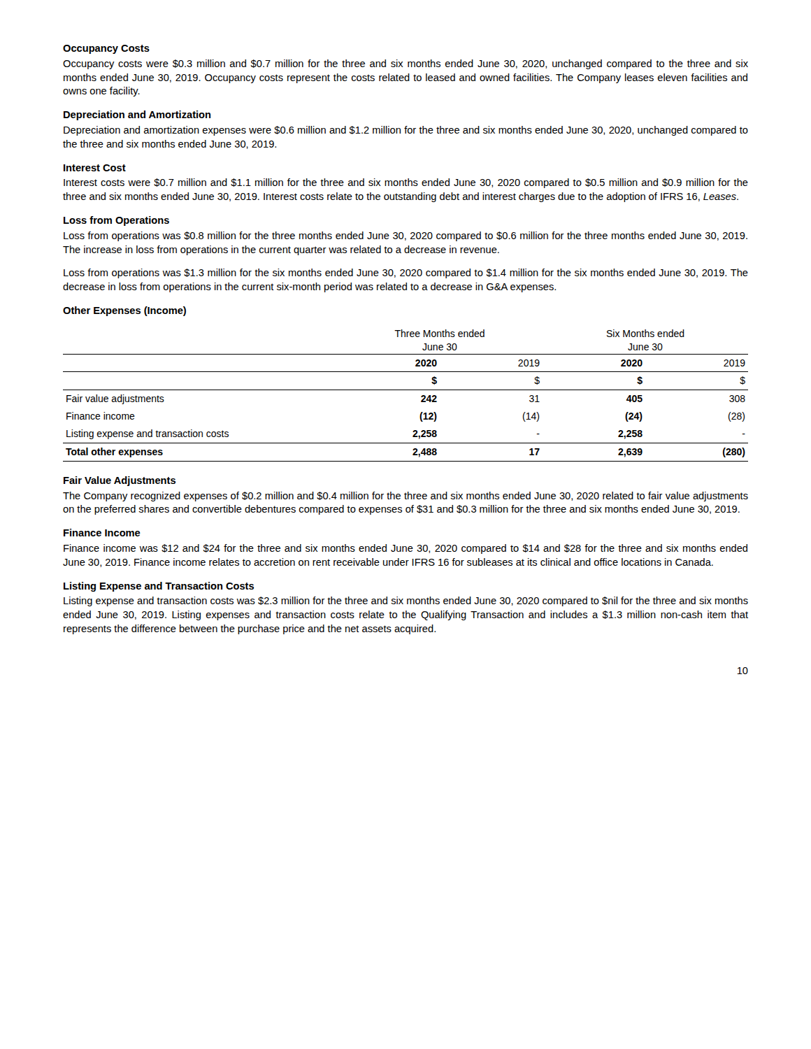Occupancy Costs
Occupancy costs were $0.3 million and $0.7 million for the three and six months ended June 30, 2020, unchanged compared to the three and six months ended June 30, 2019. Occupancy costs represent the costs related to leased and owned facilities. The Company leases eleven facilities and owns one facility.
Depreciation and Amortization
Depreciation and amortization expenses were $0.6 million and $1.2 million for the three and six months ended June 30, 2020, unchanged compared to the three and six months ended June 30, 2019.
Interest Cost
Interest costs were $0.7 million and $1.1 million for the three and six months ended June 30, 2020 compared to $0.5 million and $0.9 million for the three and six months ended June 30, 2019. Interest costs relate to the outstanding debt and interest charges due to the adoption of IFRS 16, Leases.
Loss from Operations
Loss from operations was $0.8 million for the three months ended June 30, 2020 compared to $0.6 million for the three months ended June 30, 2019. The increase in loss from operations in the current quarter was related to a decrease in revenue.
Loss from operations was $1.3 million for the six months ended June 30, 2020 compared to $1.4 million for the six months ended June 30, 2019. The decrease in loss from operations in the current six-month period was related to a decrease in G&A expenses.
Other Expenses (Income)
| | Three Months ended June 30 | Six Months ended June 30 |
| --- | --- | --- |
| | 2020 | 2019 | 2020 | 2019 |
| | $ | $ | $ | $ |
| Fair value adjustments | 242 | 31 | 405 | 308 |
| Finance income | (12) | (14) | (24) | (28) |
| Listing expense and transaction costs | 2,258 | - | 2,258 | - |
| Total other expenses | 2,488 | 17 | 2,639 | (280) |
Fair Value Adjustments
The Company recognized expenses of $0.2 million and $0.4 million for the three and six months ended June 30, 2020 related to fair value adjustments on the preferred shares and convertible debentures compared to expenses of $31 and $0.3 million for the three and six months ended June 30, 2019.
Finance Income
Finance income was $12 and $24 for the three and six months ended June 30, 2020 compared to $14 and $28 for the three and six months ended June 30, 2019. Finance income relates to accretion on rent receivable under IFRS 16 for subleases at its clinical and office locations in Canada.
Listing Expense and Transaction Costs
Listing expense and transaction costs was $2.3 million for the three and six months ended June 30, 2020 compared to $nil for the three and six months ended June 30, 2019. Listing expenses and transaction costs relate to the Qualifying Transaction and includes a $1.3 million non-cash item that represents the difference between the purchase price and the net assets acquired.
10